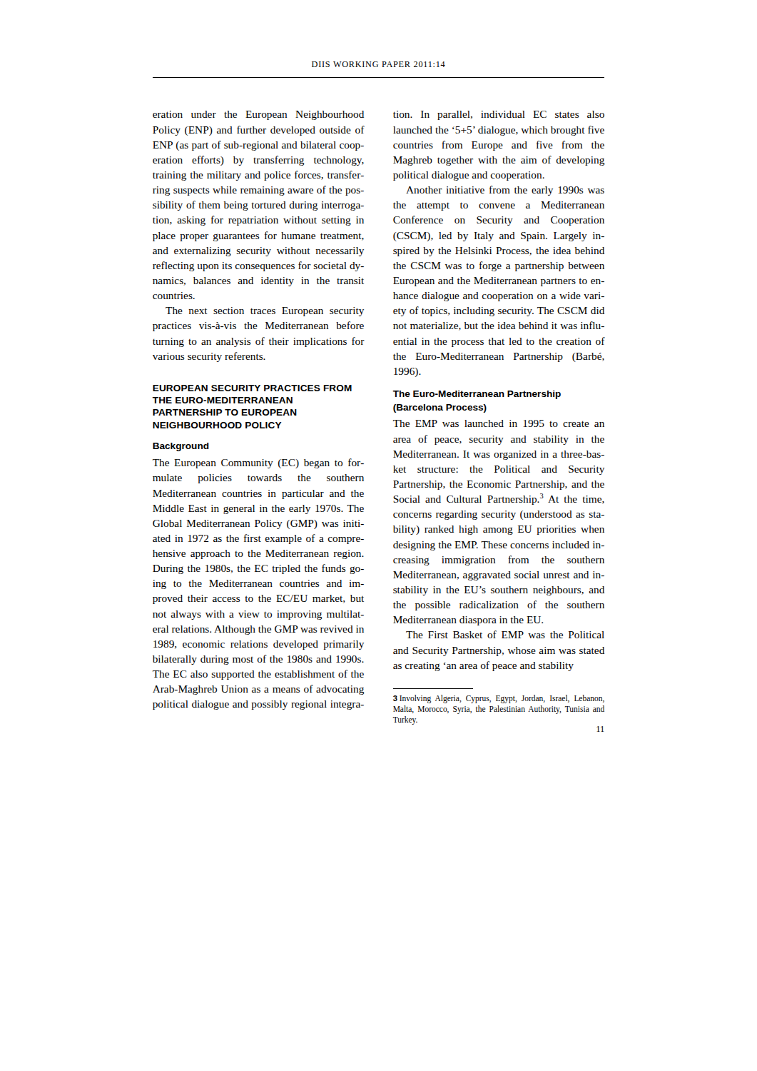DIIS WORKING PAPER 2011:14
eration under the European Neighbourhood Policy (ENP) and further developed outside of ENP (as part of sub-regional and bilateral cooperation efforts) by transferring technology, training the military and police forces, transferring suspects while remaining aware of the possibility of them being tortured during interrogation, asking for repatriation without setting in place proper guarantees for humane treatment, and externalizing security without necessarily reflecting upon its consequences for societal dynamics, balances and identity in the transit countries.
The next section traces European security practices vis-à-vis the Mediterranean before turning to an analysis of their implications for various security referents.
European security practices from the Euro-Mediterranean Partnership to European Neighbourhood Policy
Background
The European Community (EC) began to formulate policies towards the southern Mediterranean countries in particular and the Middle East in general in the early 1970s. The Global Mediterranean Policy (GMP) was initiated in 1972 as the first example of a comprehensive approach to the Mediterranean region. During the 1980s, the EC tripled the funds going to the Mediterranean countries and improved their access to the EC/EU market, but not always with a view to improving multilateral relations. Although the GMP was revived in 1989, economic relations developed primarily bilaterally during most of the 1980s and 1990s. The EC also supported the establishment of the Arab-Maghreb Union as a means of advocating political dialogue and possibly regional integration. In parallel, individual EC states also launched the ‘5+5’ dialogue, which brought five countries from Europe and five from the Maghreb together with the aim of developing political dialogue and cooperation.
Another initiative from the early 1990s was the attempt to convene a Mediterranean Conference on Security and Cooperation (CSCM), led by Italy and Spain. Largely inspired by the Helsinki Process, the idea behind the CSCM was to forge a partnership between European and the Mediterranean partners to enhance dialogue and cooperation on a wide variety of topics, including security. The CSCM did not materialize, but the idea behind it was influential in the process that led to the creation of the Euro-Mediterranean Partnership (Barbé, 1996).
The Euro-Mediterranean Partnership (Barcelona Process)
The EMP was launched in 1995 to create an area of peace, security and stability in the Mediterranean. It was organized in a three-basket structure: the Political and Security Partnership, the Economic Partnership, and the Social and Cultural Partnership.3 At the time, concerns regarding security (understood as stability) ranked high among EU priorities when designing the EMP. These concerns included increasing immigration from the southern Mediterranean, aggravated social unrest and instability in the EU’s southern neighbours, and the possible radicalization of the southern Mediterranean diaspora in the EU.
The First Basket of EMP was the Political and Security Partnership, whose aim was stated as creating ‘an area of peace and stability
3 Involving Algeria, Cyprus, Egypt, Jordan, Israel, Lebanon, Malta, Morocco, Syria, the Palestinian Authority, Tunisia and Turkey.
11